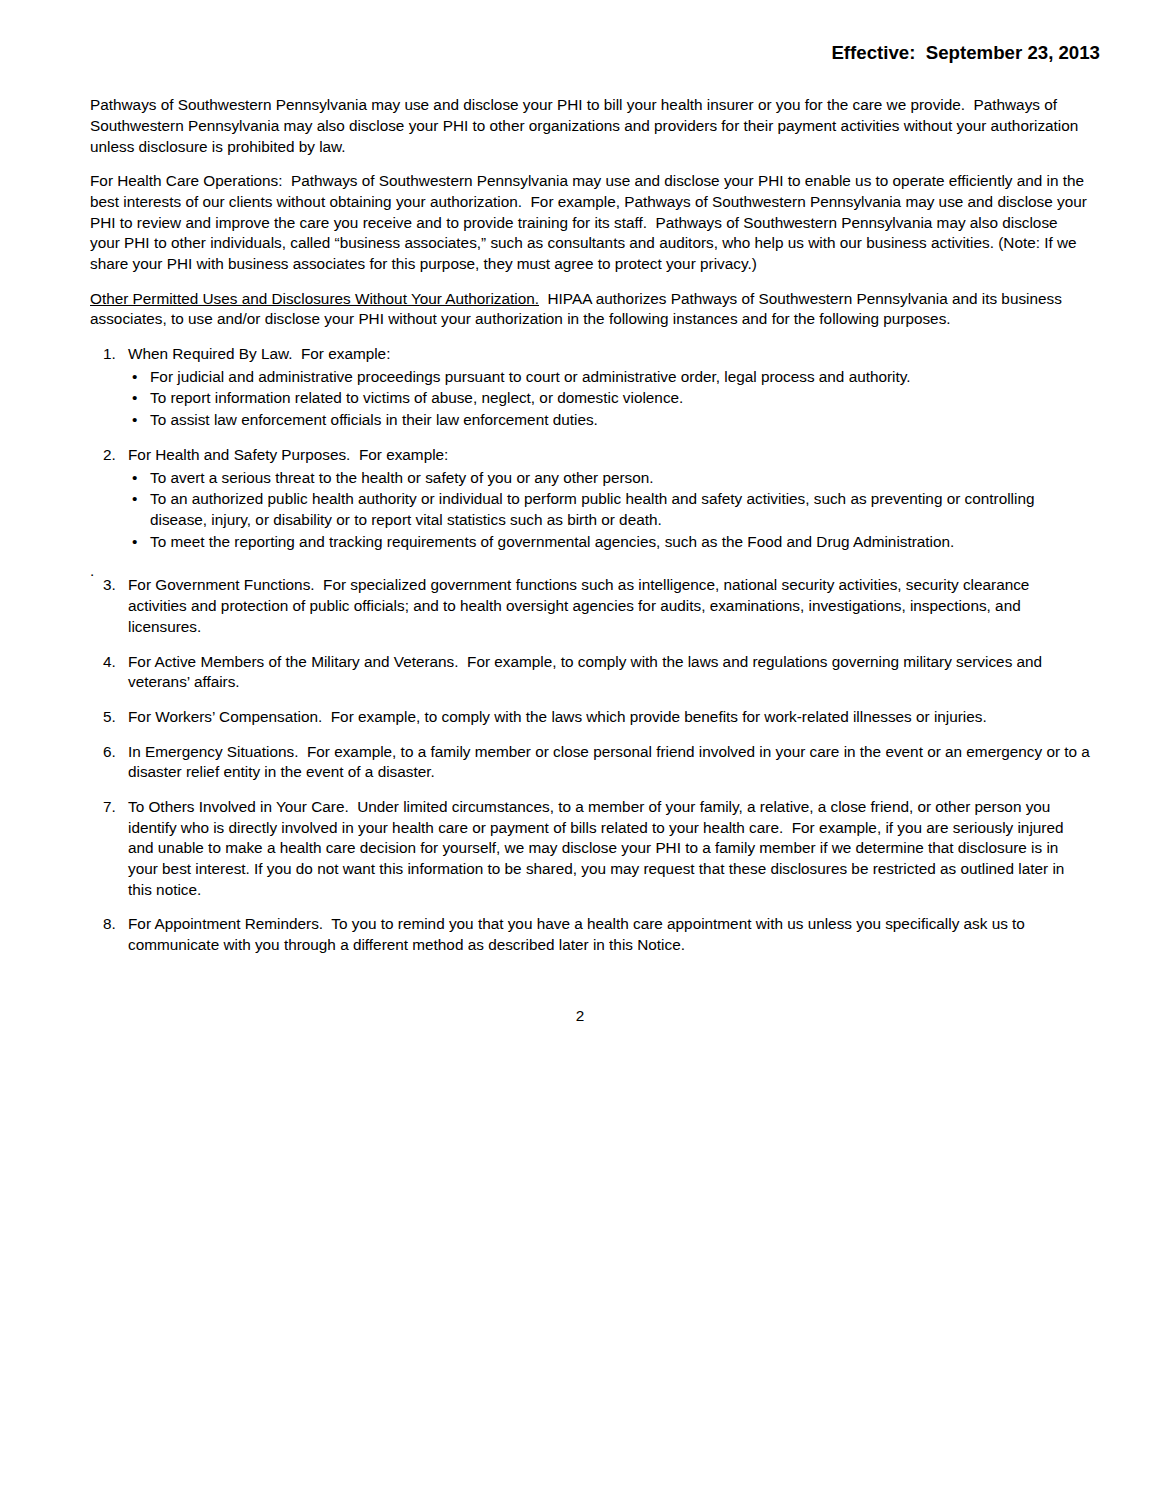Effective: September 23, 2013
Pathways of Southwestern Pennsylvania may use and disclose your PHI to bill your health insurer or you for the care we provide. Pathways of Southwestern Pennsylvania may also disclose your PHI to other organizations and providers for their payment activities without your authorization unless disclosure is prohibited by law.
For Health Care Operations: Pathways of Southwestern Pennsylvania may use and disclose your PHI to enable us to operate efficiently and in the best interests of our clients without obtaining your authorization. For example, Pathways of Southwestern Pennsylvania may use and disclose your PHI to review and improve the care you receive and to provide training for its staff. Pathways of Southwestern Pennsylvania may also disclose your PHI to other individuals, called “business associates,” such as consultants and auditors, who help us with our business activities. (Note: If we share your PHI with business associates for this purpose, they must agree to protect your privacy.)
Other Permitted Uses and Disclosures Without Your Authorization. HIPAA authorizes Pathways of Southwestern Pennsylvania and its business associates, to use and/or disclose your PHI without your authorization in the following instances and for the following purposes.
When Required By Law. For example:
For judicial and administrative proceedings pursuant to court or administrative order, legal process and authority.
To report information related to victims of abuse, neglect, or domestic violence.
To assist law enforcement officials in their law enforcement duties.
For Health and Safety Purposes. For example:
To avert a serious threat to the health or safety of you or any other person.
To an authorized public health authority or individual to perform public health and safety activities, such as preventing or controlling disease, injury, or disability or to report vital statistics such as birth or death.
To meet the reporting and tracking requirements of governmental agencies, such as the Food and Drug Administration.
.
For Government Functions. For specialized government functions such as intelligence, national security activities, security clearance activities and protection of public officials; and to health oversight agencies for audits, examinations, investigations, inspections, and licensures.
For Active Members of the Military and Veterans. For example, to comply with the laws and regulations governing military services and veterans’ affairs.
For Workers’ Compensation. For example, to comply with the laws which provide benefits for work-related illnesses or injuries.
In Emergency Situations. For example, to a family member or close personal friend involved in your care in the event or an emergency or to a disaster relief entity in the event of a disaster.
To Others Involved in Your Care. Under limited circumstances, to a member of your family, a relative, a close friend, or other person you identify who is directly involved in your health care or payment of bills related to your health care. For example, if you are seriously injured and unable to make a health care decision for yourself, we may disclose your PHI to a family member if we determine that disclosure is in your best interest. If you do not want this information to be shared, you may request that these disclosures be restricted as outlined later in this notice.
For Appointment Reminders. To you to remind you that you have a health care appointment with us unless you specifically ask us to communicate with you through a different method as described later in this Notice.
2